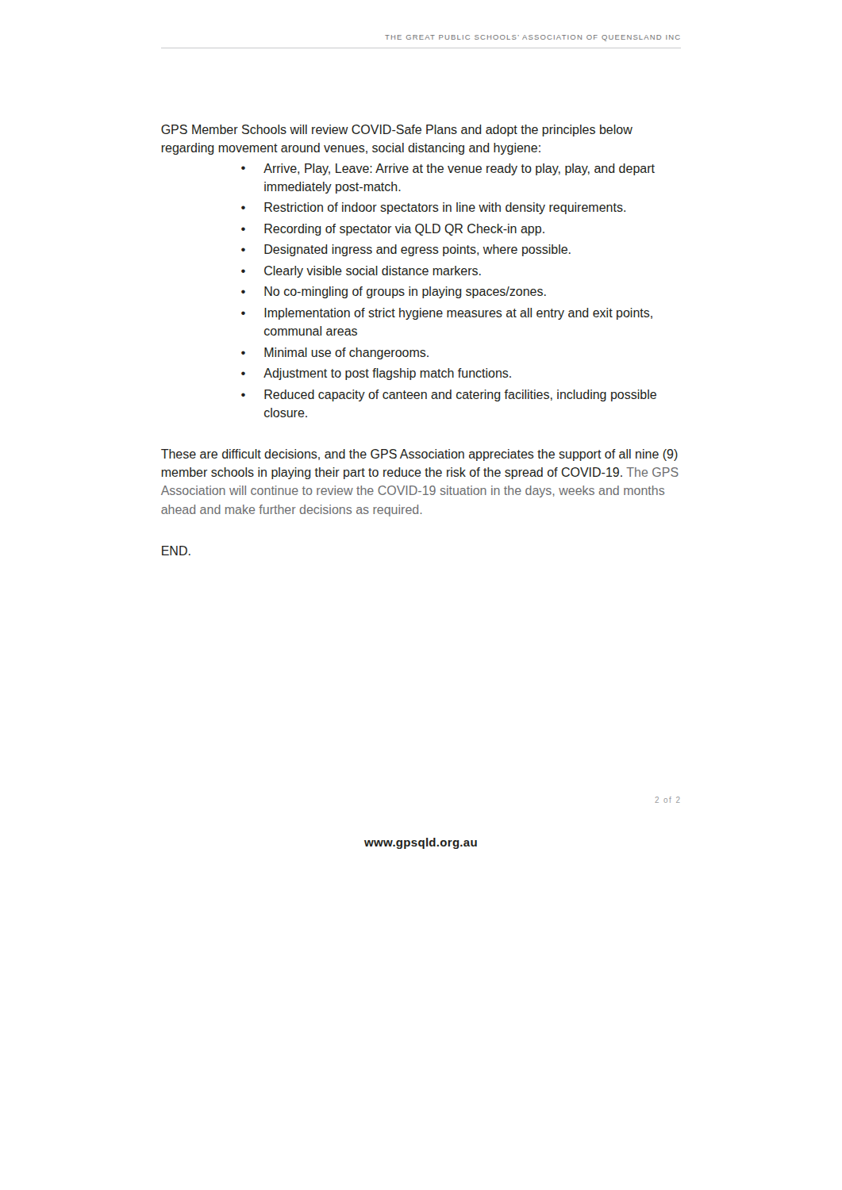The Great Public Schools’ Association of Queensland Inc
GPS Member Schools will review COVID-Safe Plans and adopt the principles below regarding movement around venues, social distancing and hygiene:
Arrive, Play, Leave: Arrive at the venue ready to play, play, and depart immediately post-match.
Restriction of indoor spectators in line with density requirements.
Recording of spectator via QLD QR Check-in app.
Designated ingress and egress points, where possible.
Clearly visible social distance markers.
No co-mingling of groups in playing spaces/zones.
Implementation of strict hygiene measures at all entry and exit points, communal areas
Minimal use of changerooms.
Adjustment to post flagship match functions.
Reduced capacity of canteen and catering facilities, including possible closure.
These are difficult decisions, and the GPS Association appreciates the support of all nine (9) member schools in playing their part to reduce the risk of the spread of COVID-19. The GPS Association will continue to review the COVID-19 situation in the days, weeks and months ahead and make further decisions as required.
END.
2 of 2
www.gpsqld.org.au